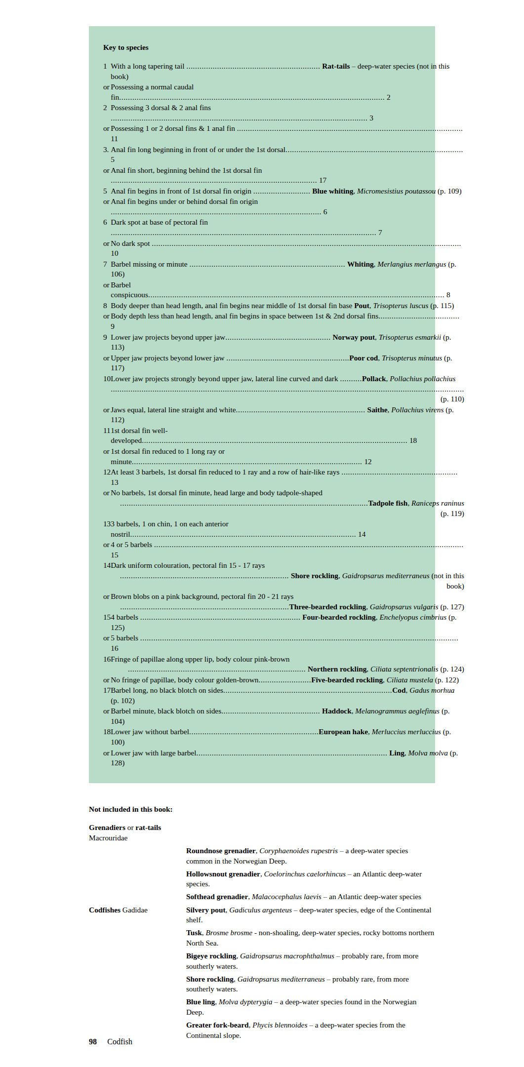Key to species
| 1 | With a long tapering tail ............................................................. Rat-tails – deep-water species (not in this book) |
| or | Possessing a normal caudal fin ......................................................................................................................... 2 |
| 2 | Possessing 3 dorsal & 2 anal fins ..................................................................................................................... 3 |
| or | Possessing 1 or 2 dorsal fins & 1 anal fin ....................................................................................................... 11 |
| 3. | Anal fin long beginning in front of or under the 1st dorsal ................................................................................. 5 |
| or | Anal fin short, beginning behind the 1st dorsal fin .............................................................................................. 17 |
| 5 | Anal fin begins in front of 1st dorsal fin origin .......................... Blue whiting , Micromesistius poutassou (p. 109) |
| or | Anal fin begins under or behind dorsal fin origin ................................................................................................ 6 |
| 6 | Dark spot at base of pectoral fin ......................................................................................................................... 7 |
| or | No dark spot ............................................................................................................................................. 10 |
| 7 | Barbel missing or minute ....................................................................... Whiting , Merlangius merlangus (p. 106) |
| or | Barbel conspicuous ....................................................................................................................................... 8 |
| 8 | Body deeper than head length, anal fin begins near middle of 1st dorsal fin base Pout , Trisopterus luscus (p. 115) |
| or | Body depth less than head length, anal fin begins in space between 1st & 2nd dorsal fins ..................................... 9 |
| 9 | Lower jaw projects beyond upper jaw ................................................ Norway pout , Trisopterus esmarkii (p. 113) |
| or | Upper jaw projects beyond lower jaw ........................................................ Poor cod , Trisopterus minutus (p. 117) |
| 10 | Lower jaw projects strongly beyond upper jaw, lateral line curved and dark .......... Pollack , Pollachius pollachius ................................................................................................................................................................. (p. 110) |
| or | Jaws equal, lateral line straight and white ........................................................... Saithe , Pollachius virens (p. 112) |
| 11 | 1st dorsal fin well-developed ......................................................................................................................... 18 |
| or | 1st dorsal fin reduced to 1 long ray or minute ......................................................................................................... 12 |
| 12 | At least 3 barbels, 1st dorsal fin reduced to 1 ray and a row of hair-like rays ..................................................... 13 |
| or | No barbels, 1st dorsal fin minute, head large and body tadpole-shaped ................................................................................................................. Tadpole fish , Raniceps raninus (p. 119) |
| 13 | 3 barbels, 1 on chin, 1 on each anterior nostril ....................................................................................................... 14 |
| or | 4 or 5 barbels ............................................................................................................................................. 15 |
| 14 | Dark uniform colouration, pectoral fin 15 - 17 rays ............................................................................. Shore rockling , Gaidropsarus mediterraneus (not in this book) |
| or | Brown blobs on a pink background, pectoral fin 20 - 21 rays ............................................................................. Three-bearded rockling , Gaidropsarus vulgaris (p. 127) |
| 15 | 4 barbels ......................................................................... Four-bearded rockling , Enchelyopus cimbrius (p. 125) |
| or | 5 barbels ................................................................................................................................................. 16 |
| 16 | Fringe of papillae along upper lip, body colour pink-brown ................................................................................. Northern rockling , Ciliata septentrionalis (p. 124) |
| or | No fringe of papillae, body colour golden-brown ........................ Five-bearded rockling , Ciliata mustela (p. 122) |
| 17 | Barbel long, no black blotch on sides ............................................................................. Cod , Gadus morhua (p. 102) |
| or | Barbel minute, black blotch on sides ............................................. Haddock , Melanogrammus aeglefinus (p. 104) |
| 18 | Lower jaw without barbel ........................................................... European hake , Merluccius merluccius (p. 100) |
| or | Lower jaw with large barbel ....................................................................................... Ling , Molva molva (p. 128) |
Not included in this book:
| Grenadiers or rat-tails Macrouridae | |
| | Roundnose grenadier , Coryphaenoides rupestris – a deep-water species common in the Norwegian Deep. Hollowsnout grenadier , Coelorinchus caelorhincus – an Atlantic deep-water species. Softhead grenadier , Malacocephalus laevis – an Atlantic deep-water species |
| Codfishes Gadidae | Silvery pout , Gadiculus argenteus – deep-water species, edge of the Continental shelf. Tusk , Brosme brosme - non-shoaling, deep-water species, rocky bottoms northern North Sea. Bigeye rockling , Gaidropsarus macrophthalmus – probably rare, from more southerly waters. Shore rockling , Gaidropsarus mediterraneus – probably rare, from more southerly waters. Blue ling , Molva dypterygia – a deep-water species found in the Norwegian Deep. Greater fork-beard , Phycis blennoides – a deep-water species from the Continental slope. |
98 Codfish